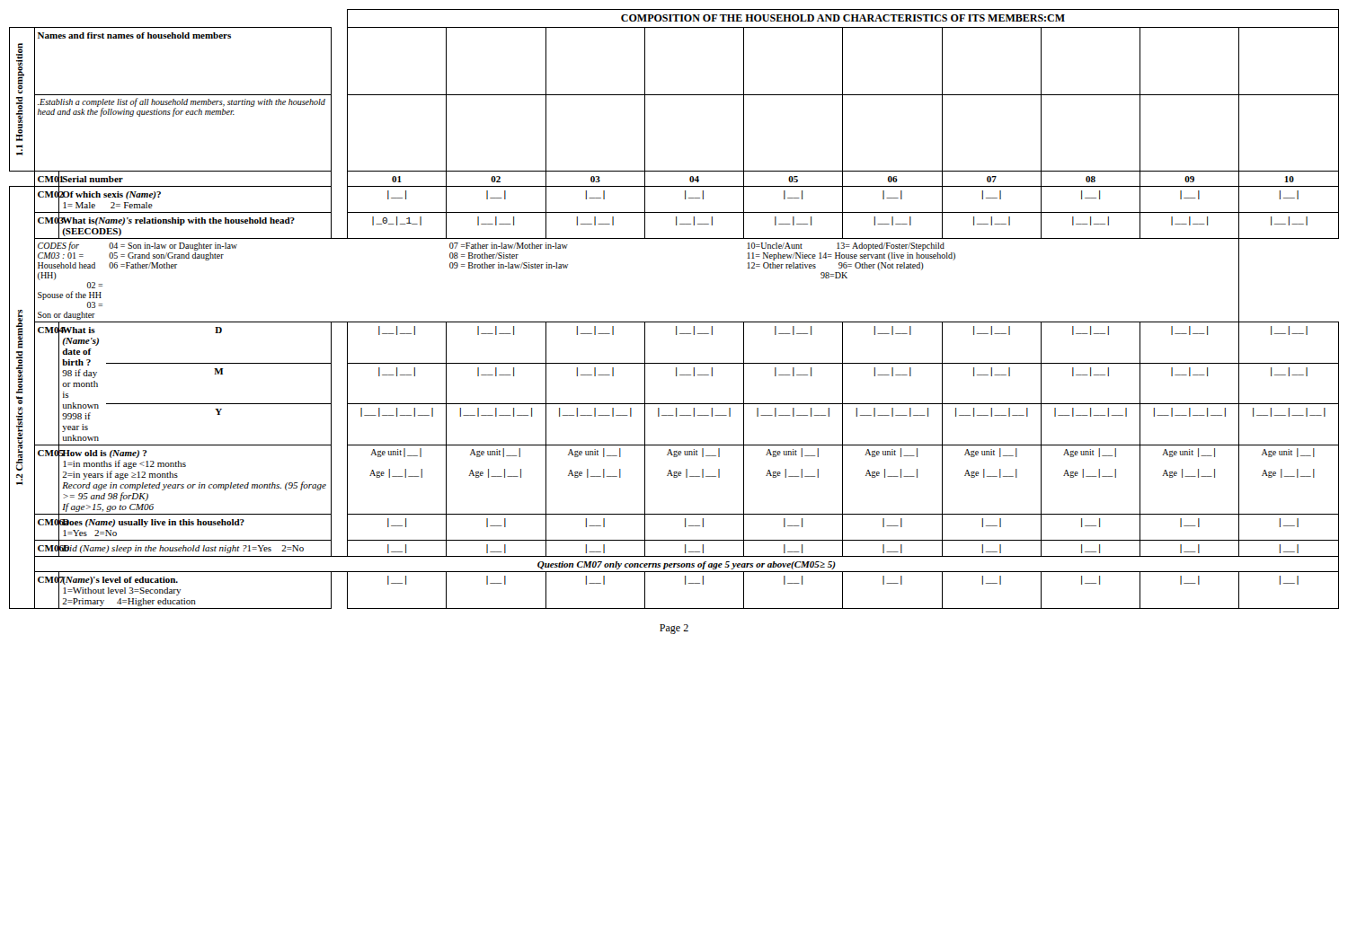| | | | | | COMPOSITION OF THE HOUSEHOLD AND CHARACTERISTICS OF ITS MEMBERS:CM |
| 1.1 Household composition | Names and first names of household members | | | | | | | | | | | |
| . Establish a complete list of all household members, starting with the household head and ask the following questions for each member. | | | | | | | | | | | |
| | CM01 | Serial number | | 01 | 02 | 03 | 04 | 05 | 06 | 07 | 08 | 09 | 10 |
| 1.2 Characteristics of household members | CM02 | Of which sexis (Name) ? 1= Male 2= Female | | /__/ | /__/ | /__/ | /__/ | /__/ | /__/ | /__/ | /__/ | /__/ | /__/ |
| CM03 | What is (Name)'s relationship with the household head? (SEECODES) | | /_0_/_1_/ | /__/__/ | /__/__/ | /__/__/ | /__/__/ | /__/__/ | /__/__/ | /__/__/ | /__/__/ | /__/__/ |
| CODES for CM03 : 01 = Household head (HH) 02 = Spouse of the HH 03 = Son or daughter | 04 = Son in-law or Daughter in-law 05 = Grand son/Grand daughter 06 =Father/Mother | | 07 =Father in-law/Mother in-law 08 = Brother/Sister 09 = Brother in-law/Sister in-law | 10=Uncle/Aunt 13= Adopted/Foster/Stepchild 11= Nephew/Niece 14= House servant (live in household) 12= Other relatives 96= Other (Not related) 98=DK | |
| CM04 | What is (Name's) date of birth ? 98 if day or month is unknown 9998 if year is unknown | D | | /__/__/ | /__/__/ | /__/__/ | /__/__/ | /__/__/ | /__/__/ | /__/__/ | /__/__/ | /__/__/ | /__/__/ |
| M | | /__/__/ | /__/__/ | /__/__/ | /__/__/ | /__/__/ | /__/__/ | /__/__/ | /__/__/ | /__/__/ | /__/__/ |
| Y | | /__/__/__/__/ | /__/__/__/__/ | /__/__/__/__/ | /__/__/__/__/ | /__/__/__/__/ | /__/__/__/__/ | /__/__/__/__/ | /__/__/__/__/ | /__/__/__/__/ | /__/__/__/__/ |
| CM05 | How old is (Name) ? 1=in months if age <12 months 2=in years if age ≥12 months Record age in completed years or in completed months. (95 forage >= 95 and 98 forDK) If age>15, go to CM06 | | Age unit /__/ Age /__/__/ | Age unit /__/ Age /__/__/ | Age unit /__/ Age /__/__/ | Age unit /__/ Age /__/__/ | Age unit /__/ Age /__/__/ | Age unit /__/ Age /__/__/ | Age unit /__/ Age /__/__/ | Age unit /__/ Age /__/__/ | Age unit /__/ Age /__/__/ | Age unit /__/ Age /__/__/ |
| CM06a | Does (Name) usually live in this household? 1=Yes 2=No | | /__/ | /__/ | /__/ | /__/ | /__/ | /__/ | /__/ | /__/ | /__/ | /__/ |
| CM06b | Did (Name) sleep in the household last night ? 1=Yes 2=No | | /__/ | /__/ | /__/ | /__/ | /__/ | /__/ | /__/ | /__/ | /__/ | /__/ |
| Question CM07 only concerns persons of age 5 years or above(CM05≥ 5) |
| CM07 | ( Name )'s level of education. 1=Without level 3=Secondary 2=Primary 4=Higher education | | /__/ | /__/ | /__/ | /__/ | /__/ | /__/ | /__/ | /__/ | /__/ | /__/ |
Page 2